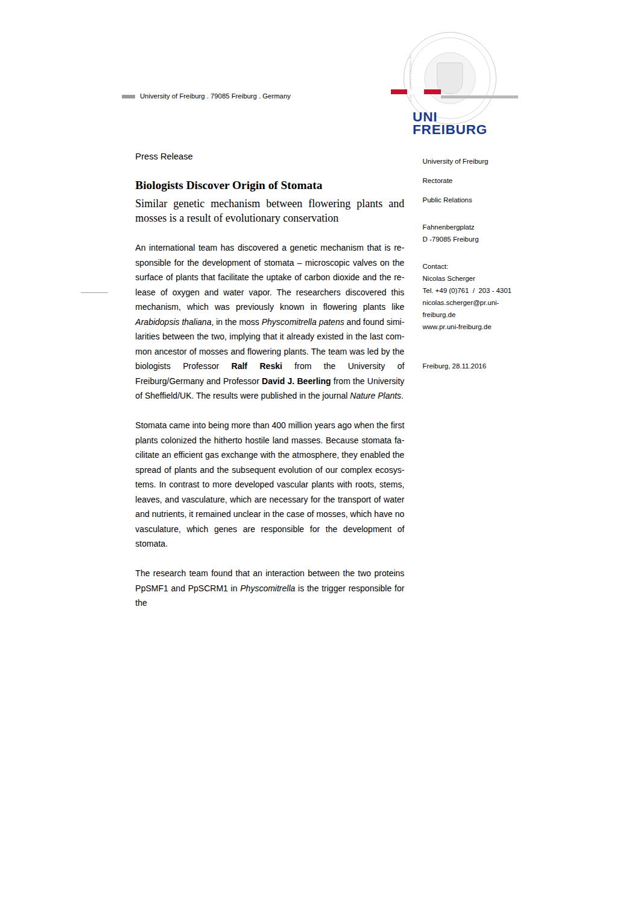ALBERT-LUDWIGS-UNIVERSITÄT
UNI FREIBURG
University of Freiburg . 79085 Freiburg . Germany
Press Release
Biologists Discover Origin of Stomata
Similar genetic mechanism between flowering plants and mosses is a result of evolutionary conservation
An international team has discovered a genetic mechanism that is responsible for the development of stomata – microscopic valves on the surface of plants that facilitate the uptake of carbon dioxide and the release of oxygen and water vapor. The researchers discovered this mechanism, which was previously known in flowering plants like Arabidopsis thaliana, in the moss Physcomitrella patens and found similarities between the two, implying that it already existed in the last common ancestor of mosses and flowering plants. The team was led by the biologists Professor Ralf Reski from the University of Freiburg/Germany and Professor David J. Beerling from the University of Sheffield/UK. The results were published in the journal Nature Plants.
Stomata came into being more than 400 million years ago when the first plants colonized the hitherto hostile land masses. Because stomata facilitate an efficient gas exchange with the atmosphere, they enabled the spread of plants and the subsequent evolution of our complex ecosystems. In contrast to more developed vascular plants with roots, stems, leaves, and vasculature, which are necessary for the transport of water and nutrients, it remained unclear in the case of mosses, which have no vasculature, which genes are responsible for the development of stomata.
The research team found that an interaction between the two proteins PpSMF1 and PpSCRM1 in Physcomitrella is the trigger responsible for the
University of Freiburg
Rectorate
Public Relations
Fahnenbergplatz
D -79085 Freiburg
Contact:
Nicolas Scherger
Tel. +49 (0)761 / 203 - 4301
nicolas.scherger@pr.uni-freiburg.de
www.pr.uni-freiburg.de
Freiburg, 28.11.2016